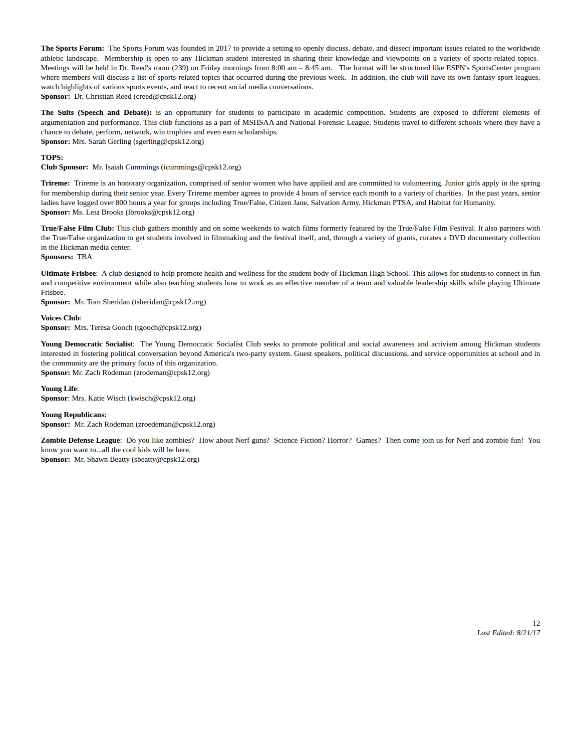The Sports Forum: The Sports Forum was founded in 2017 to provide a setting to openly discuss, debate, and dissect important issues related to the worldwide athletic landscape. Membership is open to any Hickman student interested in sharing their knowledge and viewpoints on a variety of sports-related topics. Meetings will be held in Dr. Reed's room (239) on Friday mornings from 8:00 am – 8:45 am. The format will be structured like ESPN's SportsCenter program where members will discuss a list of sports-related topics that occurred during the previous week. In addition, the club will have its own fantasy sport leagues, watch highlights of various sports events, and react to recent social media conversations.
Sponsor: Dr. Christian Reed (creed@cpsk12.org)
The Suits (Speech and Debate): is an opportunity for students to participate in academic competition. Students are exposed to different elements of argumentation and performance. This club functions as a part of MSHSAA and National Forensic League. Students travel to different schools where they have a chance to debate, perform, network, win trophies and even earn scholarships.
Sponsor: Mrs. Sarah Gerling (sgerling@cpsk12.org)
TOPS:
Club Sponsor: Mr. Isaiah Cummings (icummings@cpsk12.org)
Trireme: Trireme is an honorary organization, comprised of senior women who have applied and are committed to volunteering. Junior girls apply in the spring for membership during their senior year. Every Trireme member agrees to provide 4 hours of service each month to a variety of charities. In the past years, senior ladies have logged over 800 hours a year for groups including True/False, Citizen Jane, Salvation Army, Hickman PTSA, and Habitat for Humanity.
Sponsor: Ms. Leia Brooks (lbrooks@cpsk12.org)
True/False Film Club: This club gathers monthly and on some weekends to watch films formerly featured by the True/False Film Festival. It also partners with the True/False organization to get students involved in filmmaking and the festival itself, and, through a variety of grants, curates a DVD documentary collection in the Hickman media center.
Sponsors: TBA
Ultimate Frisbee: A club designed to help promote health and wellness for the student body of Hickman High School. This allows for students to connect in fun and competitive environment while also teaching students how to work as an effective member of a team and valuable leadership skills while playing Ultimate Frisbee.
Sponsor: Mr. Tom Sheridan (tsheridan@cpsk12.org)
Voices Club:
Sponsor: Mrs. Teresa Gooch (tgooch@cpsk12.org)
Young Democratic Socialist: The Young Democratic Socialist Club seeks to promote political and social awareness and activism among Hickman students interested in fostering political conversation beyond America's two-party system. Guest speakers, political discussions, and service opportunities at school and in the community are the primary focus of this organization.
Sponsor: Mr. Zach Rodeman (zrodeman@cpsk12.org)
Young Life:
Sponsor: Mrs. Katie Wisch (kwisch@cpsk12.org)
Young Republicans:
Sponsor: Mr. Zach Rodeman (zroedeman@cpsk12.org)
Zombie Defense League: Do you like zombies? How about Nerf guns? Science Fiction? Horror? Games? Then come join us for Nerf and zombie fun! You know you want to...all the cool kids will be here.
Sponsor: Mr. Shawn Beatty (sbeatty@cpsk12.org)
12 Last Edited: 8/21/17